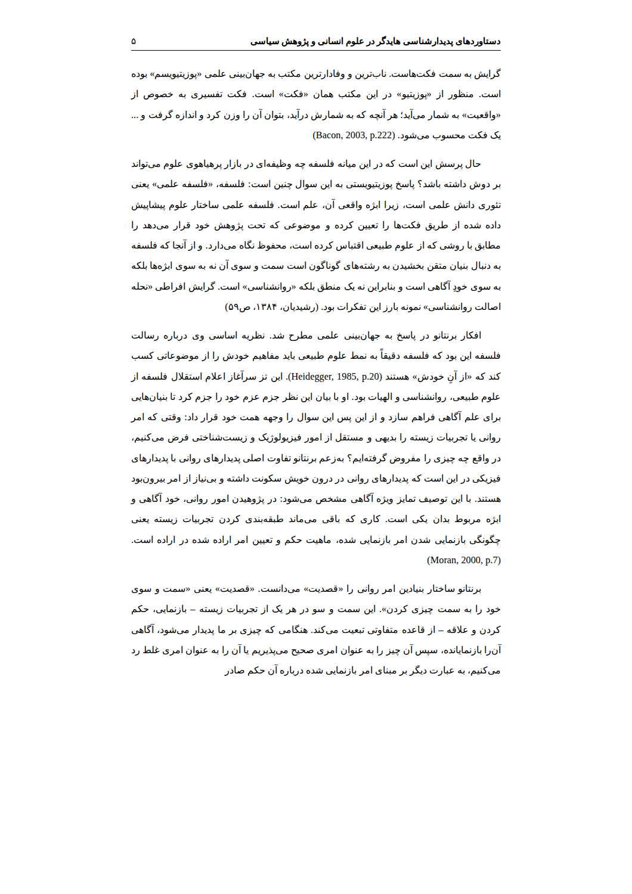دستاوردهای پدیدارشناسی هایدگر در علوم انسانی و پژوهش سیاسی ۵
گرایش به سمت فکت‌هاست. ناب‌ترین و وفادارترین مکتب به جهان‌بینی علمی «پوزیتیویسم» بوده است. منظور از «پوزیتیو» در این مکتب همان «فکت» است. فکت تفسیری به خصوص از «واقعیت» به شمار می‌آید؛ هر آنچه که به شمارش درآید، بتوان آن را وزن کرد و اندازه گرفت و ... یک فکت محسوب می‌شود. (Bacon, 2003, p.222)
حال پرسش این است که در این میانه فلسفه چه وظیفه‌ای در بازار پرهیاهوی علوم می‌تواند بر دوش داشته باشد؟ پاسخ پوزیتیویستی به این سوال چنین است: فلسفه، «فلسفه علمی» یعنی تئوری دانش علمی است، زیرا ابژه واقعی آن، علم است. فلسفه علمی ساختار علوم پیشاپیش داده شده از طریق فکت‌ها را تعیین کرده و موضوعی که تحت پژوهش خود قرار می‌دهد را مطابق با روشی که از علوم طبیعی اقتباس کرده است، محفوظ نگاه می‌دارد. و از آنجا که فلسفه به دنبال بنیان متقن بخشیدن به رشته‌های گوناگون است سمت و سوی آن نه به سوی ابژه‌ها بلکه به سوی خودِ آگاهی است و بنابراین نه یک منطق بلکه «روانشناسی» است. گرایش افراطی «نحله اصالت روانشناسی» نمونه بارز این تفکرات بود. (رشیدیان، ۱۳۸۴، ص۵۹)
افکار برنتانو در پاسخ به جهان‌بینی علمی مطرح شد. نظریه اساسی وی درباره رسالت فلسفه این بود که فلسفه دقیقاً به نمط علوم طبیعی باید مفاهیم خودش را از موضوعاتی کسب کند که «از آنِ خودش» هستند (Heidegger, 1985, p.20). این تز سرآغاز اعلام استقلال فلسفه از علوم طبیعی، روانشناسی و الهیات بود. او با بیان این نظر جزم عزم خود را جزم کرد تا بنیان‌هایی برای علم آگاهی فراهم سازد و از این پس این سوال را وجهه همت خود قرار داد: وقتی که امر روانی یا تجربیات زیسته را بدیهی و مستقل از امور فیزیولوژیک و زیست‌شناختی فرض می‌کنیم، در واقع چه چیزی را مفروض گرفته‌ایم؟ به‌زعم برنتانو تفاوت اصلی پدیدارهای روانی با پدیدارهای فیزیکی در این است که پدیدارهای روانی در درون خویش سکونت داشته و بی‌نیاز از امر بیرون‌بود هستند. با این توصیف تمایز ویژه آگاهی مشخص می‌شود: در پژوهیدن امور روانی، خود آگاهی و ابژه مربوط بدان یکی است. کاری که باقی می‌ماند طبقه‌بندی کردن تجربیات زیسته یعنی چگونگی بازنمایی شدن امر بازنمایی شده، ماهیت حکم و تعیین امر اراده شده در اراده است. (Moran, 2000, p.7)
برنتانو ساختار بنیادین امر روانی را «قصدیت» می‌دانست. «قصدیت» یعنی «سمت و سوی خود را به سمت چیزی کردن». این سمت و سو در هر یک از تجربیات زیسته – بازنمایی، حکم کردن و علاقه – از قاعده متفاوتی تبعیت می‌کند. هنگامی که چیزی بر ما پدیدار می‌شود، آگاهی آن‌را بازنمایانده، سپس آن چیز را به عنوان امری صحیح می‌پذیریم یا آن را به عنوان امری غلط رد می‌کنیم، به عبارت دیگر بر مبنای امر بازنمایی شده درباره آن حکم صادر